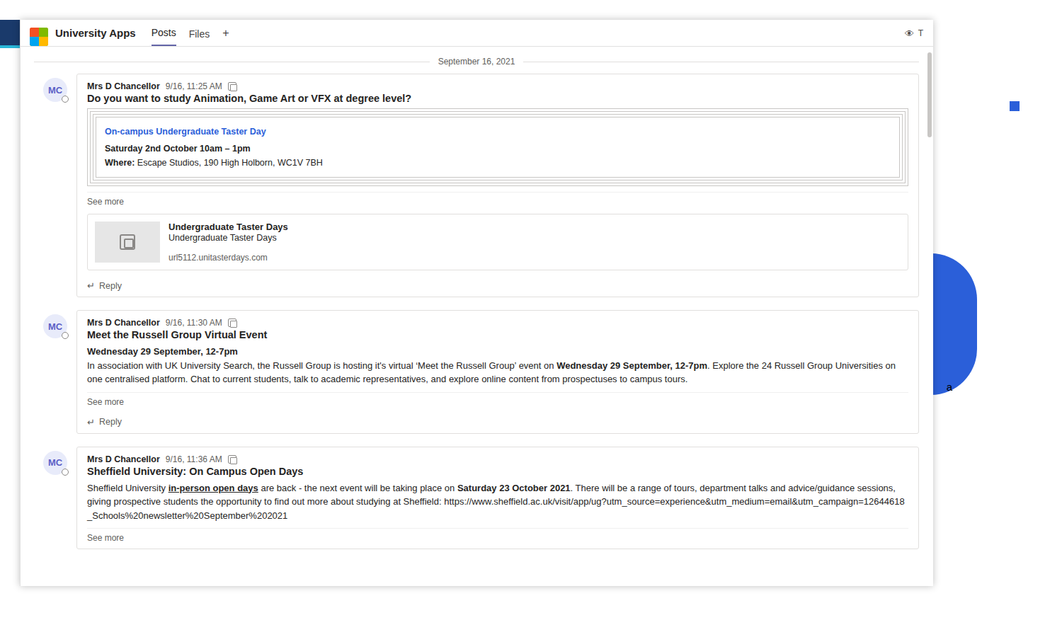Sixth Form Careers & Higher Education
a
University Apps
Posts
Files
+
👁 T
September 16, 2021
MC
Mrs D Chancellor 9/16, 11:25 AM
Do you want to study Animation, Game Art or VFX at degree level?
On-campus Undergraduate Taster Day
Saturday 2nd October 10am – 1pm
Where: Escape Studios, 190 High Holborn, WC1V 7BH
See more
Undergraduate Taster Days
Undergraduate Taster Days
url5112.unitasterdays.com
↵ Reply
MC
Mrs D Chancellor 9/16, 11:30 AM
Meet the Russell Group Virtual Event
Wednesday 29 September, 12-7pm
In association with UK University Search, the Russell Group is hosting it's virtual ‘Meet the Russell Group’ event on Wednesday 29 September, 12-7pm. Explore the 24 Russell Group Universities on one centralised platform. Chat to current students, talk to academic representatives, and explore online content from prospectuses to campus tours.
See more
↵ Reply
MC
Mrs D Chancellor 9/16, 11:36 AM
Sheffield University: On Campus Open Days
Sheffield University in-person open days are back - the next event will be taking place on Saturday 23 October 2021. There will be a range of tours, department talks and advice/guidance sessions, giving prospective students the opportunity to find out more about studying at Sheffield: https://www.sheffield.ac.uk/visit/app/ug?utm_source=experience&utm_medium=email&utm_campaign=12644618_Schools%20newsletter%20September%202021
See more